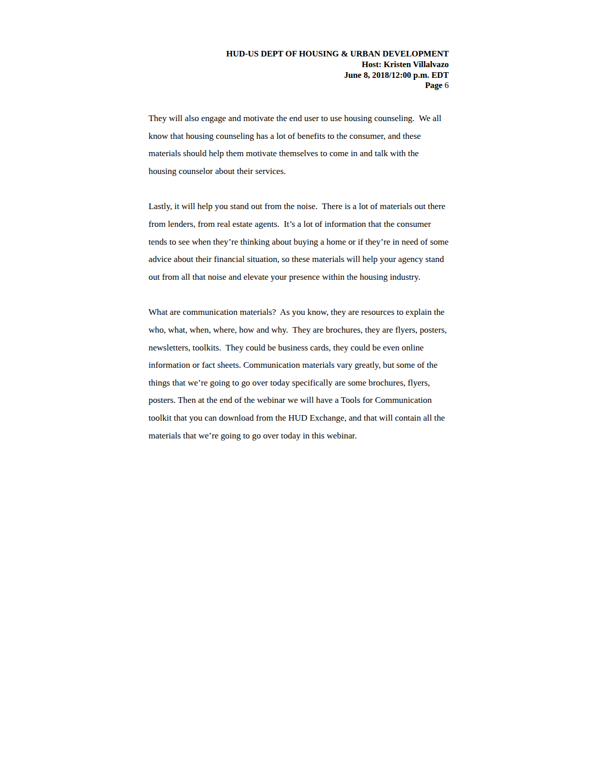HUD-US DEPT OF HOUSING & URBAN DEVELOPMENT
Host: Kristen Villalvazo
June 8, 2018/12:00 p.m. EDT
Page 6
They will also engage and motivate the end user to use housing counseling. We all know that housing counseling has a lot of benefits to the consumer, and these materials should help them motivate themselves to come in and talk with the housing counselor about their services.
Lastly, it will help you stand out from the noise. There is a lot of materials out there from lenders, from real estate agents. It’s a lot of information that the consumer tends to see when they’re thinking about buying a home or if they’re in need of some advice about their financial situation, so these materials will help your agency stand out from all that noise and elevate your presence within the housing industry.
What are communication materials? As you know, they are resources to explain the who, what, when, where, how and why. They are brochures, they are flyers, posters, newsletters, toolkits. They could be business cards, they could be even online information or fact sheets. Communication materials vary greatly, but some of the things that we’re going to go over today specifically are some brochures, flyers, posters. Then at the end of the webinar we will have a Tools for Communication toolkit that you can download from the HUD Exchange, and that will contain all the materials that we’re going to go over today in this webinar.